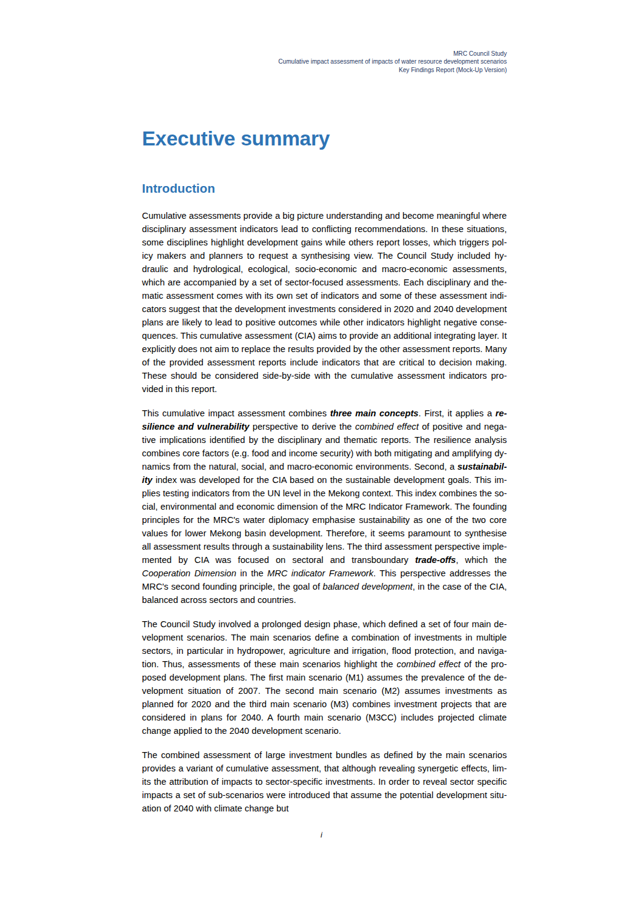MRC Council Study
Cumulative impact assessment of impacts of water resource development scenarios
Key Findings Report (Mock-Up Version)
Executive summary
Introduction
Cumulative assessments provide a big picture understanding and become meaningful where disciplinary assessment indicators lead to conflicting recommendations. In these situations, some disciplines highlight development gains while others report losses, which triggers policy makers and planners to request a synthesising view. The Council Study included hydraulic and hydrological, ecological, socio-economic and macro-economic assessments, which are accompanied by a set of sector-focused assessments. Each disciplinary and thematic assessment comes with its own set of indicators and some of these assessment indicators suggest that the development investments considered in 2020 and 2040 development plans are likely to lead to positive outcomes while other indicators highlight negative consequences. This cumulative assessment (CIA) aims to provide an additional integrating layer. It explicitly does not aim to replace the results provided by the other assessment reports. Many of the provided assessment reports include indicators that are critical to decision making. These should be considered side-by-side with the cumulative assessment indicators provided in this report.
This cumulative impact assessment combines three main concepts. First, it applies a resilience and vulnerability perspective to derive the combined effect of positive and negative implications identified by the disciplinary and thematic reports. The resilience analysis combines core factors (e.g. food and income security) with both mitigating and amplifying dynamics from the natural, social, and macro-economic environments. Second, a sustainability index was developed for the CIA based on the sustainable development goals. This implies testing indicators from the UN level in the Mekong context. This index combines the social, environmental and economic dimension of the MRC Indicator Framework. The founding principles for the MRC's water diplomacy emphasise sustainability as one of the two core values for lower Mekong basin development. Therefore, it seems paramount to synthesise all assessment results through a sustainability lens. The third assessment perspective implemented by CIA was focused on sectoral and transboundary trade-offs, which the Cooperation Dimension in the MRC indicator Framework. This perspective addresses the MRC's second founding principle, the goal of balanced development, in the case of the CIA, balanced across sectors and countries.
The Council Study involved a prolonged design phase, which defined a set of four main development scenarios. The main scenarios define a combination of investments in multiple sectors, in particular in hydropower, agriculture and irrigation, flood protection, and navigation. Thus, assessments of these main scenarios highlight the combined effect of the proposed development plans. The first main scenario (M1) assumes the prevalence of the development situation of 2007. The second main scenario (M2) assumes investments as planned for 2020 and the third main scenario (M3) combines investment projects that are considered in plans for 2040. A fourth main scenario (M3CC) includes projected climate change applied to the 2040 development scenario.
The combined assessment of large investment bundles as defined by the main scenarios provides a variant of cumulative assessment, that although revealing synergetic effects, limits the attribution of impacts to sector-specific investments. In order to reveal sector specific impacts a set of sub-scenarios were introduced that assume the potential development situation of 2040 with climate change but
i